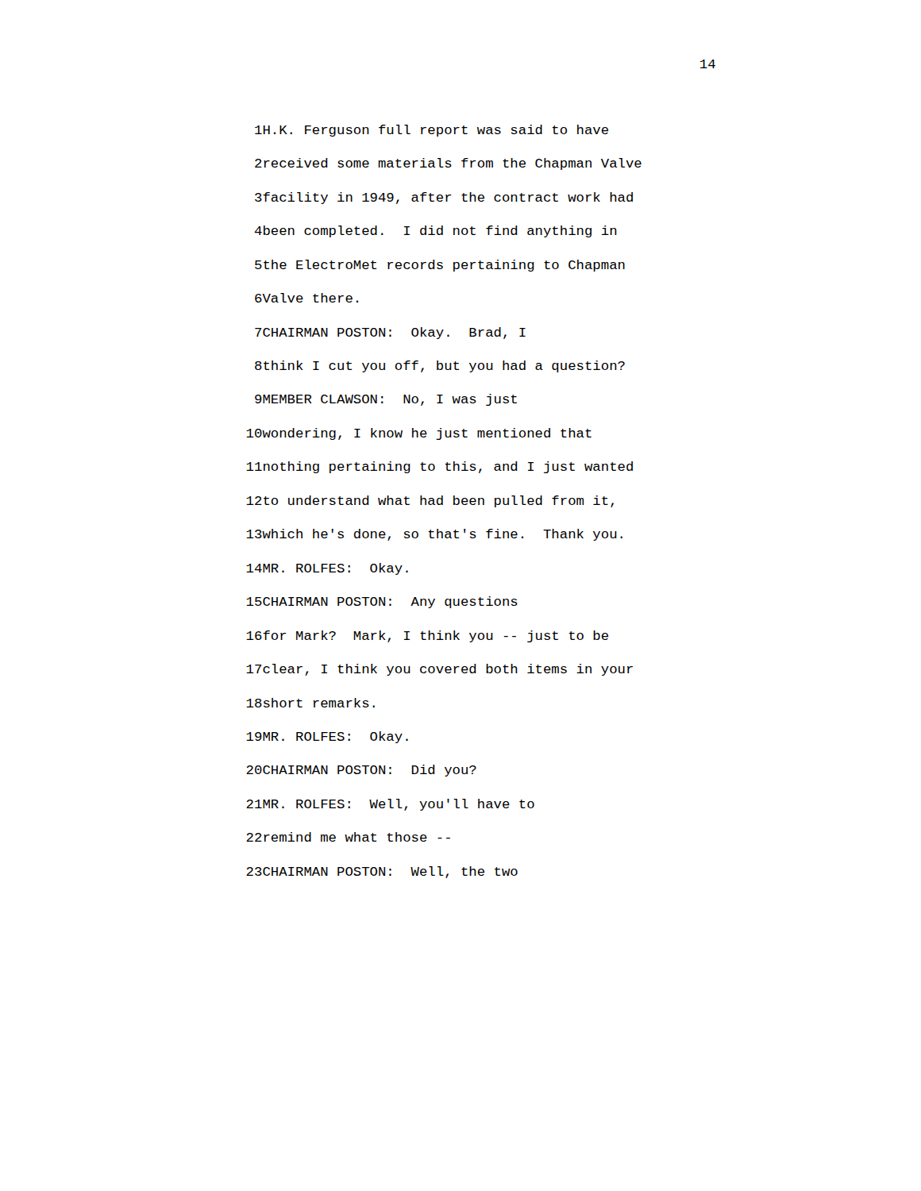14
| 1 | H.K. Ferguson full report was said to have |
| 2 | received some materials from the Chapman Valve |
| 3 | facility in 1949, after the contract work had |
| 4 | been completed. I did not find anything in |
| 5 | the ElectroMet records pertaining to Chapman |
| 6 | Valve there. |
| 7 | CHAIRMAN POSTON: Okay. Brad, I |
| 8 | think I cut you off, but you had a question? |
| 9 | MEMBER CLAWSON: No, I was just |
| 10 | wondering, I know he just mentioned that |
| 11 | nothing pertaining to this, and I just wanted |
| 12 | to understand what had been pulled from it, |
| 13 | which he's done, so that's fine. Thank you. |
| 14 | MR. ROLFES: Okay. |
| 15 | CHAIRMAN POSTON: Any questions |
| 16 | for Mark? Mark, I think you -- just to be |
| 17 | clear, I think you covered both items in your |
| 18 | short remarks. |
| 19 | MR. ROLFES: Okay. |
| 20 | CHAIRMAN POSTON: Did you? |
| 21 | MR. ROLFES: Well, you'll have to |
| 22 | remind me what those -- |
| 23 | CHAIRMAN POSTON: Well, the two |